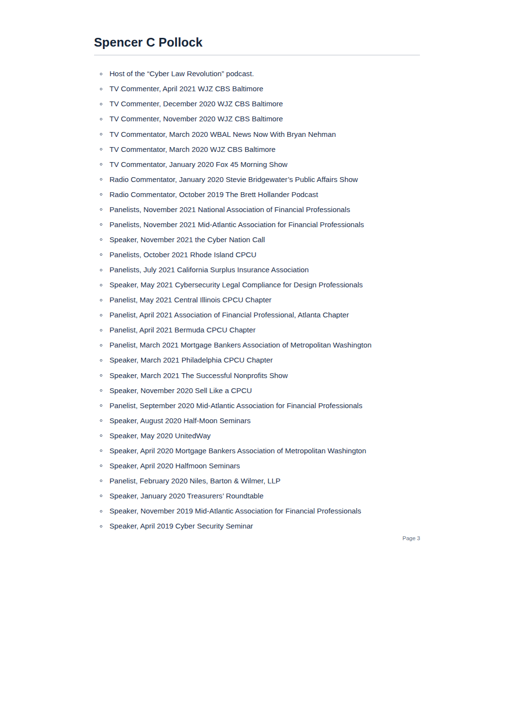Spencer C Pollock
Host of the “Cyber Law Revolution” podcast.
TV Commenter, April 2021 WJZ CBS Baltimore
TV Commenter, December 2020 WJZ CBS Baltimore
TV Commenter, November 2020 WJZ CBS Baltimore
TV Commentator, March 2020 WBAL News Now With Bryan Nehman
TV Commentator, March 2020 WJZ CBS Baltimore
TV Commentator, January 2020 Fox 45 Morning Show
Radio Commentator, January 2020 Stevie Bridgewater’s Public Affairs Show
Radio Commentator, October 2019 The Brett Hollander Podcast
Panelists, November 2021 National Association of Financial Professionals
Panelists, November 2021 Mid-Atlantic Association for Financial Professionals
Speaker, November 2021 the Cyber Nation Call
Panelists, October 2021 Rhode Island CPCU
Panelists, July 2021 California Surplus Insurance Association
Speaker, May 2021 Cybersecurity Legal Compliance for Design Professionals
Panelist, May 2021 Central Illinois CPCU Chapter
Panelist, April 2021 Association of Financial Professional, Atlanta Chapter
Panelist, April 2021 Bermuda CPCU Chapter
Panelist, March 2021 Mortgage Bankers Association of Metropolitan Washington
Speaker, March 2021 Philadelphia CPCU Chapter
Speaker, March 2021 The Successful Nonprofits Show
Speaker, November 2020 Sell Like a CPCU
Panelist, September 2020 Mid-Atlantic Association for Financial Professionals
Speaker, August 2020 Half-Moon Seminars
Speaker, May 2020 UnitedWay
Speaker, April 2020 Mortgage Bankers Association of Metropolitan Washington
Speaker, April 2020 Halfmoon Seminars
Panelist, February 2020 Niles, Barton & Wilmer, LLP
Speaker, January 2020 Treasurers’ Roundtable
Speaker, November 2019 Mid-Atlantic Association for Financial Professionals
Speaker, April 2019 Cyber Security Seminar
Page 3